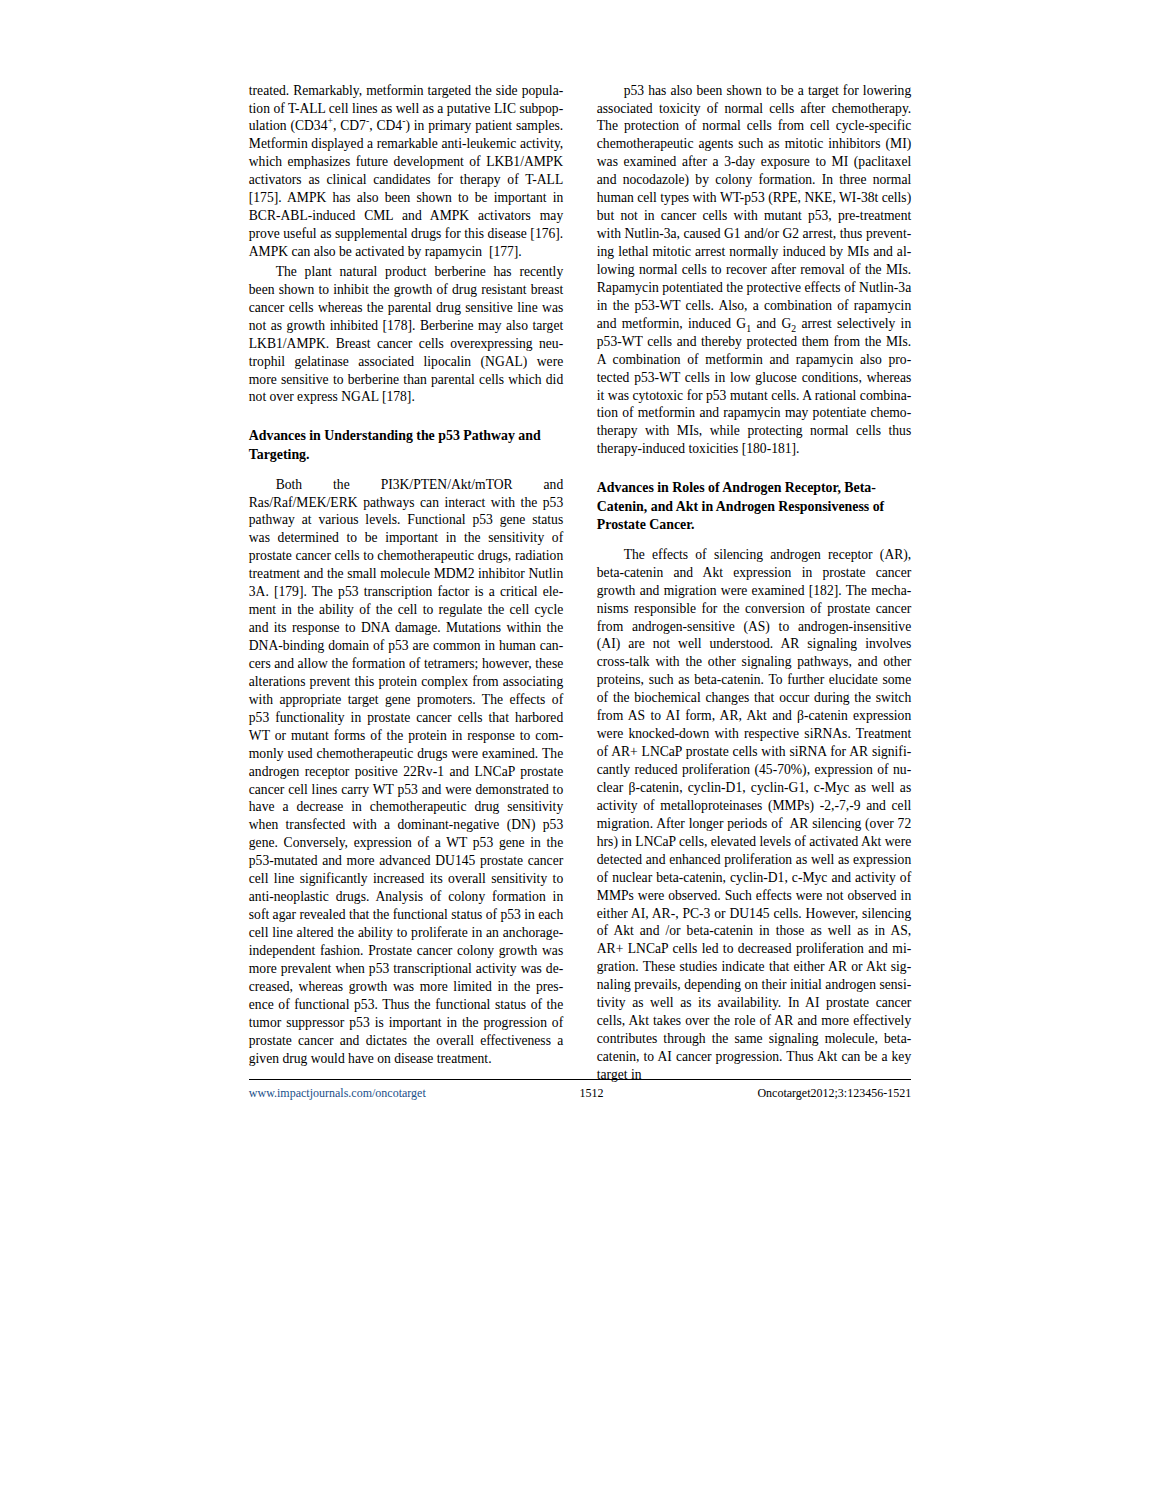treated. Remarkably, metformin targeted the side population of T-ALL cell lines as well as a putative LIC subpopulation (CD34+, CD7-, CD4-) in primary patient samples. Metformin displayed a remarkable anti-leukemic activity, which emphasizes future development of LKB1/AMPK activators as clinical candidates for therapy of T-ALL [175]. AMPK has also been shown to be important in BCR-ABL-induced CML and AMPK activators may prove useful as supplemental drugs for this disease [176]. AMPK can also be activated by rapamycin [177].
The plant natural product berberine has recently been shown to inhibit the growth of drug resistant breast cancer cells whereas the parental drug sensitive line was not as growth inhibited [178]. Berberine may also target LKB1/AMPK. Breast cancer cells overexpressing neutrophil gelatinase associated lipocalin (NGAL) were more sensitive to berberine than parental cells which did not over express NGAL [178].
Advances in Understanding the p53 Pathway and Targeting.
Both the PI3K/PTEN/Akt/mTOR and Ras/Raf/MEK/ERK pathways can interact with the p53 pathway at various levels. Functional p53 gene status was determined to be important in the sensitivity of prostate cancer cells to chemotherapeutic drugs, radiation treatment and the small molecule MDM2 inhibitor Nutlin 3A. [179]. The p53 transcription factor is a critical element in the ability of the cell to regulate the cell cycle and its response to DNA damage. Mutations within the DNA-binding domain of p53 are common in human cancers and allow the formation of tetramers; however, these alterations prevent this protein complex from associating with appropriate target gene promoters. The effects of p53 functionality in prostate cancer cells that harbored WT or mutant forms of the protein in response to commonly used chemotherapeutic drugs were examined. The androgen receptor positive 22Rv-1 and LNCaP prostate cancer cell lines carry WT p53 and were demonstrated to have a decrease in chemotherapeutic drug sensitivity when transfected with a dominant-negative (DN) p53 gene. Conversely, expression of a WT p53 gene in the p53-mutated and more advanced DU145 prostate cancer cell line significantly increased its overall sensitivity to anti-neoplastic drugs. Analysis of colony formation in soft agar revealed that the functional status of p53 in each cell line altered the ability to proliferate in an anchorage-independent fashion. Prostate cancer colony growth was more prevalent when p53 transcriptional activity was decreased, whereas growth was more limited in the presence of functional p53. Thus the functional status of the tumor suppressor p53 is important in the progression of prostate cancer and dictates the overall effectiveness a given drug would have on disease treatment.
p53 has also been shown to be a target for lowering associated toxicity of normal cells after chemotherapy. The protection of normal cells from cell cycle-specific chemotherapeutic agents such as mitotic inhibitors (MI) was examined after a 3-day exposure to MI (paclitaxel and nocodazole) by colony formation. In three normal human cell types with WT-p53 (RPE, NKE, WI-38t cells) but not in cancer cells with mutant p53, pre-treatment with Nutlin-3a, caused G1 and/or G2 arrest, thus preventing lethal mitotic arrest normally induced by MIs and allowing normal cells to recover after removal of the MIs. Rapamycin potentiated the protective effects of Nutlin-3a in the p53-WT cells. Also, a combination of rapamycin and metformin, induced G1 and G2 arrest selectively in p53-WT cells and thereby protected them from the MIs. A combination of metformin and rapamycin also protected p53-WT cells in low glucose conditions, whereas it was cytotoxic for p53 mutant cells. A rational combination of metformin and rapamycin may potentiate chemotherapy with MIs, while protecting normal cells thus therapy-induced toxicities [180-181].
Advances in Roles of Androgen Receptor, Beta-Catenin, and Akt in Androgen Responsiveness of Prostate Cancer.
The effects of silencing androgen receptor (AR), beta-catenin and Akt expression in prostate cancer growth and migration were examined [182]. The mechanisms responsible for the conversion of prostate cancer from androgen-sensitive (AS) to androgen-insensitive (AI) are not well understood. AR signaling involves cross-talk with the other signaling pathways, and other proteins, such as beta-catenin. To further elucidate some of the biochemical changes that occur during the switch from AS to AI form, AR, Akt and β-catenin expression were knocked-down with respective siRNAs. Treatment of AR+ LNCaP prostate cells with siRNA for AR significantly reduced proliferation (45-70%), expression of nuclear β-catenin, cyclin-D1, cyclin-G1, c-Myc as well as activity of metalloproteinases (MMPs) -2,-7,-9 and cell migration. After longer periods of AR silencing (over 72 hrs) in LNCaP cells, elevated levels of activated Akt were detected and enhanced proliferation as well as expression of nuclear beta-catenin, cyclin-D1, c-Myc and activity of MMPs were observed. Such effects were not observed in either AI, AR-, PC-3 or DU145 cells. However, silencing of Akt and /or beta-catenin in those as well as in AS, AR+ LNCaP cells led to decreased proliferation and migration. These studies indicate that either AR or Akt signaling prevails, depending on their initial androgen sensitivity as well as its availability. In AI prostate cancer cells, Akt takes over the role of AR and more effectively contributes through the same signaling molecule, beta-catenin, to AI cancer progression. Thus Akt can be a key target in
www.impactjournals.com/oncotarget
1512
Oncotarget2012;3:123456-1521